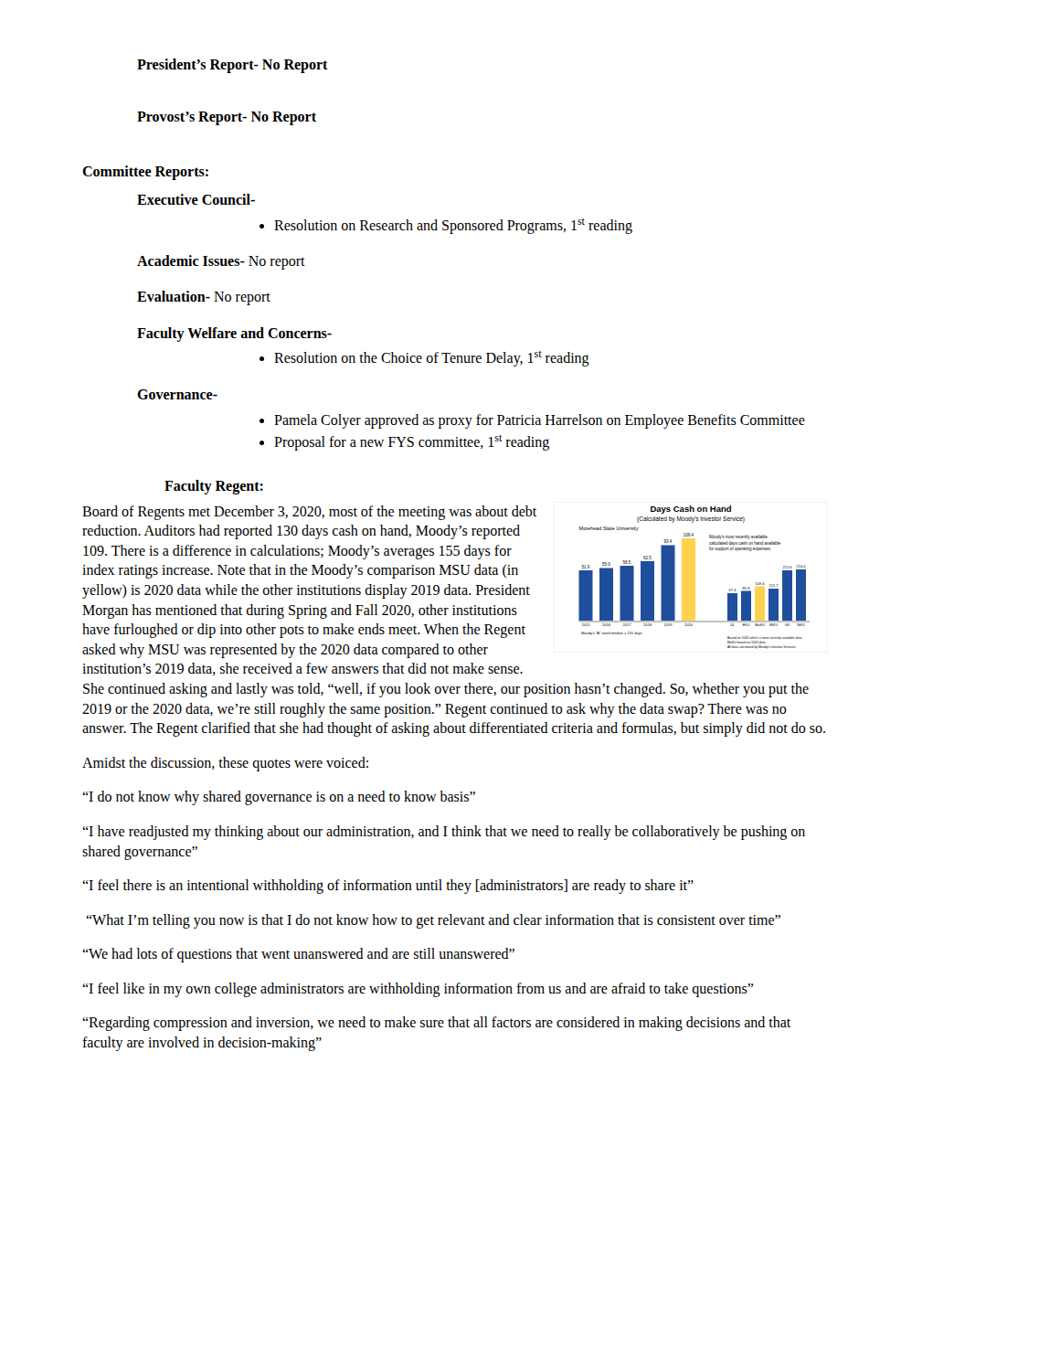President’s Report- No Report
Provost’s Report- No Report
Committee Reports:
Executive Council-
Resolution on Research and Sponsored Programs, 1st reading
Academic Issues-
No report
Evaluation-
No report
Faculty Welfare and Concerns-
Resolution on the Choice of Tenure Delay, 1st reading
Governance-
Pamela Colyer approved as proxy for Patricia Harrelson on Employee Benefits Committee
Proposal for a new FYS committee, 1st reading
Faculty Regent:
Board of Regents met December 3, 2020, most of the meeting was about debt reduction. Auditors had reported 130 days cash on hand, Moody’s reported 109. There is a difference in calculations; Moody’s averages 155 days for index ratings increase. Note that in the Moody’s comparison MSU data (in yellow) is 2020 data while the other institutions display 2019 data. President Morgan has mentioned that during Spring and Fall 2020, other institutions have furloughed or dip into other pots to make ends meet. When the Regent asked why MSU was represented by the 2020 data compared to other institution’s 2019 data, she received a few answers that did not make sense. She continued asking and lastly was told, “well, if you look over there, our position hasn’t changed. So, whether you put the 2019 or the 2020 data, we’re still roughly the same position.” Regent continued to ask why the data swap? There was no answer. The Regent clarified that she had thought of asking about differentiated criteria and formulas, but simply did not do so.
Amidst the discussion, these quotes were voiced:
“I do not know why shared governance is on a need to know basis”
“I have readjusted my thinking about our administration, and I think that we need to really be collaboratively be pushing on shared governance”
“I feel there is an intentional withholding of information until they [administrators] are ready to share it”
“What I’m telling you now is that I do not know how to get relevant and clear information that is consistent over time”
“We had lots of questions that went unanswered and are still unanswered”
“I feel like in my own college administrators are withholding information from us and are afraid to take questions”
“Regarding compression and inversion, we need to make sure that all factors are considered in making decisions and that faculty are involved in decision-making”